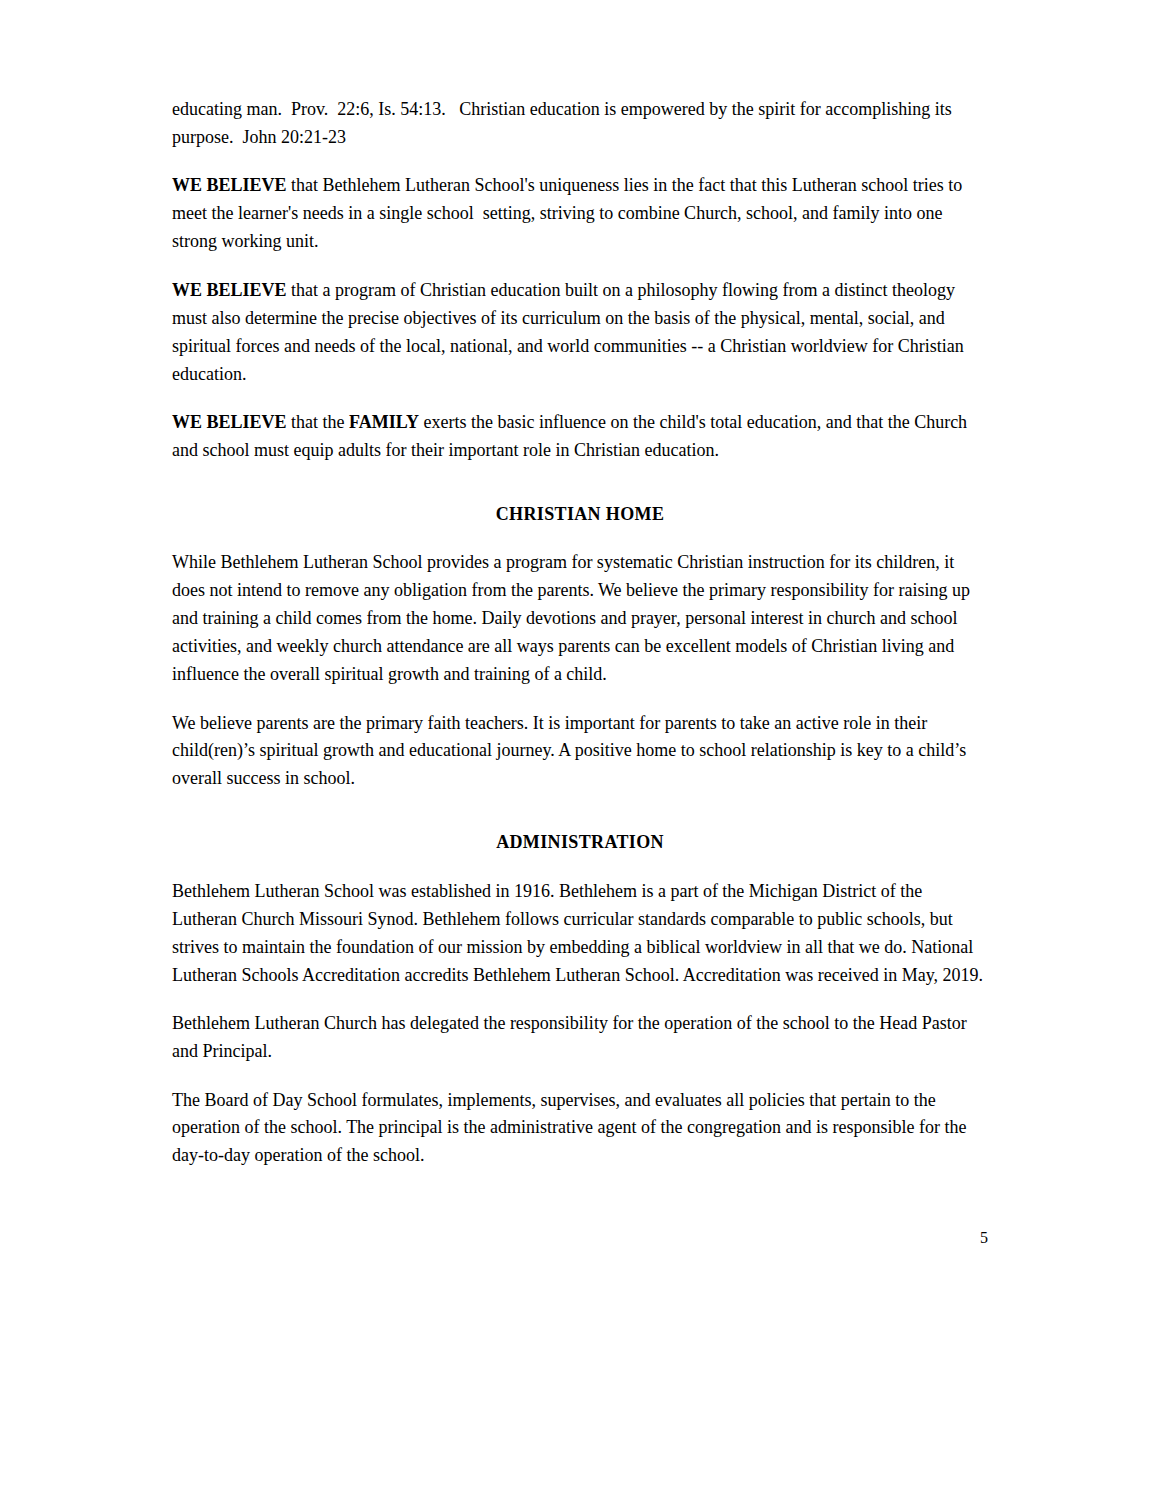educating man. Prov. 22:6, Is. 54:13. Christian education is empowered by the spirit for accomplishing its purpose. John 20:21-23
WE BELIEVE that Bethlehem Lutheran School's uniqueness lies in the fact that this Lutheran school tries to meet the learner's needs in a single school setting, striving to combine Church, school, and family into one strong working unit.
WE BELIEVE that a program of Christian education built on a philosophy flowing from a distinct theology must also determine the precise objectives of its curriculum on the basis of the physical, mental, social, and spiritual forces and needs of the local, national, and world communities -- a Christian worldview for Christian education.
WE BELIEVE that the FAMILY exerts the basic influence on the child's total education, and that the Church and school must equip adults for their important role in Christian education.
CHRISTIAN HOME
While Bethlehem Lutheran School provides a program for systematic Christian instruction for its children, it does not intend to remove any obligation from the parents. We believe the primary responsibility for raising up and training a child comes from the home. Daily devotions and prayer, personal interest in church and school activities, and weekly church attendance are all ways parents can be excellent models of Christian living and influence the overall spiritual growth and training of a child.
We believe parents are the primary faith teachers. It is important for parents to take an active role in their child(ren)’s spiritual growth and educational journey. A positive home to school relationship is key to a child’s overall success in school.
ADMINISTRATION
Bethlehem Lutheran School was established in 1916. Bethlehem is a part of the Michigan District of the Lutheran Church Missouri Synod. Bethlehem follows curricular standards comparable to public schools, but strives to maintain the foundation of our mission by embedding a biblical worldview in all that we do. National Lutheran Schools Accreditation accredits Bethlehem Lutheran School. Accreditation was received in May, 2019.
Bethlehem Lutheran Church has delegated the responsibility for the operation of the school to the Head Pastor and Principal.
The Board of Day School formulates, implements, supervises, and evaluates all policies that pertain to the operation of the school. The principal is the administrative agent of the congregation and is responsible for the day-to-day operation of the school.
5